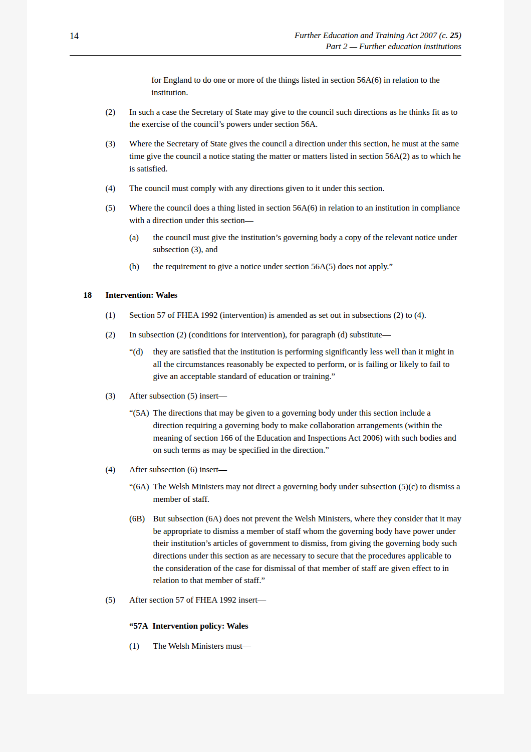14
Further Education and Training Act 2007 (c. 25)
Part 2 — Further education institutions
for England to do one or more of the things listed in section 56A(6) in relation to the institution.
(2) In such a case the Secretary of State may give to the council such directions as he thinks fit as to the exercise of the council’s powers under section 56A.
(3) Where the Secretary of State gives the council a direction under this section, he must at the same time give the council a notice stating the matter or matters listed in section 56A(2) as to which he is satisfied.
(4) The council must comply with any directions given to it under this section.
(5) Where the council does a thing listed in section 56A(6) in relation to an institution in compliance with a direction under this section—
(a) the council must give the institution’s governing body a copy of the relevant notice under subsection (3), and
(b) the requirement to give a notice under section 56A(5) does not apply.”
18 Intervention: Wales
(1) Section 57 of FHEA 1992 (intervention) is amended as set out in subsections (2) to (4).
(2) In subsection (2) (conditions for intervention), for paragraph (d) substitute—
“(d) they are satisfied that the institution is performing significantly less well than it might in all the circumstances reasonably be expected to perform, or is failing or likely to fail to give an acceptable standard of education or training.”
(3) After subsection (5) insert—
“(5A) The directions that may be given to a governing body under this section include a direction requiring a governing body to make collaboration arrangements (within the meaning of section 166 of the Education and Inspections Act 2006) with such bodies and on such terms as may be specified in the direction.”
(4) After subsection (6) insert—
“(6A) The Welsh Ministers may not direct a governing body under subsection (5)(c) to dismiss a member of staff.
(6B) But subsection (6A) does not prevent the Welsh Ministers, where they consider that it may be appropriate to dismiss a member of staff whom the governing body have power under their institution’s articles of government to dismiss, from giving the governing body such directions under this section as are necessary to secure that the procedures applicable to the consideration of the case for dismissal of that member of staff are given effect to in relation to that member of staff.”
(5) After section 57 of FHEA 1992 insert—
“57A Intervention policy: Wales
(1) The Welsh Ministers must—